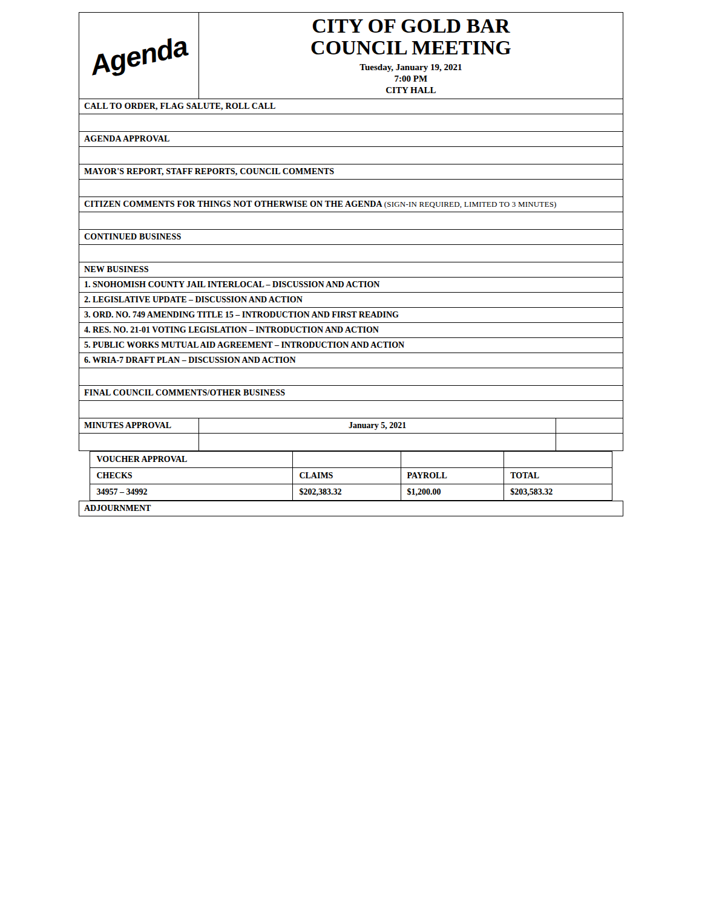| Agenda | CITY OF GOLD BAR COUNCIL MEETING Tuesday, January 19, 2021 7:00 PM CITY HALL |
| CALL TO ORDER, FLAG SALUTE, ROLL CALL |
| AGENDA APPROVAL |
| MAYOR'S REPORT, STAFF REPORTS, COUNCIL COMMENTS |
| CITIZEN COMMENTS FOR THINGS NOT OTHERWISE ON THE AGENDA (SIGN-IN REQUIRED, LIMITED TO 3 MINUTES) |
| CONTINUED BUSINESS |
| NEW BUSINESS |
| 1. SNOHOMISH COUNTY JAIL INTERLOCAL – DISCUSSION AND ACTION |
| 2. LEGISLATIVE UPDATE – DISCUSSION AND ACTION |
| 3. ORD. NO. 749 AMENDING TITLE 15 – INTRODUCTION AND FIRST READING |
| 4. RES. NO. 21-01 VOTING LEGISLATION – INTRODUCTION AND ACTION |
| 5. PUBLIC WORKS MUTUAL AID AGREEMENT – INTRODUCTION AND ACTION |
| 6. WRIA-7 DRAFT PLAN – DISCUSSION AND ACTION |
| FINAL COUNCIL COMMENTS/OTHER BUSINESS |
| MINUTES APPROVAL | January 5, 2021 | |
| / VOUCHER APPROVAL / / / / / CHECKS / CLAIMS / PAYROLL / TOTAL / / 34957 – 34992 / $202,383.32 / $1,200.00 / $203,583.32 / |
| ADJOURNMENT |